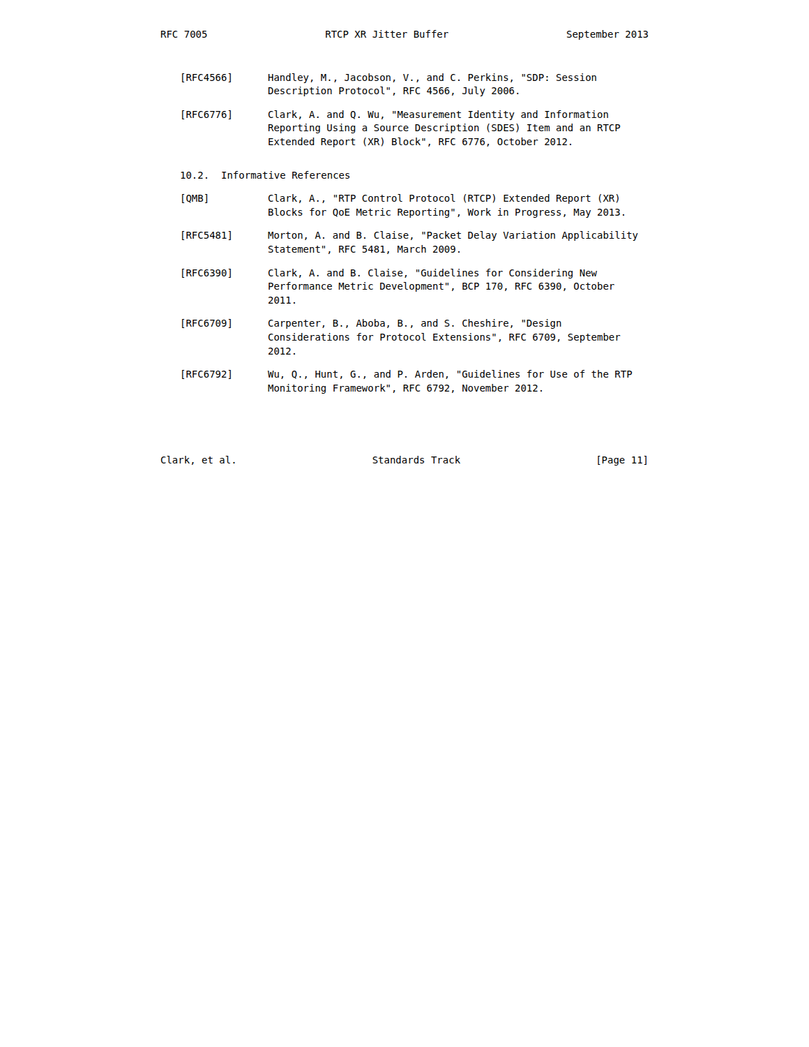RFC 7005 RTCP XR Jitter Buffer September 2013
[RFC4566]
Handley, M., Jacobson, V., and C. Perkins, "SDP: Session Description Protocol", RFC 4566, July 2006.
[RFC6776]
Clark, A. and Q. Wu, "Measurement Identity and Information Reporting Using a Source Description (SDES) Item and an RTCP Extended Report (XR) Block", RFC 6776, October 2012.
10.2. Informative References
[QMB]
Clark, A., "RTP Control Protocol (RTCP) Extended Report (XR) Blocks for QoE Metric Reporting", Work in Progress, May 2013.
[RFC5481]
Morton, A. and B. Claise, "Packet Delay Variation Applicability Statement", RFC 5481, March 2009.
[RFC6390]
Clark, A. and B. Claise, "Guidelines for Considering New Performance Metric Development", BCP 170, RFC 6390, October 2011.
[RFC6709]
Carpenter, B., Aboba, B., and S. Cheshire, "Design Considerations for Protocol Extensions", RFC 6709, September 2012.
[RFC6792]
Wu, Q., Hunt, G., and P. Arden, "Guidelines for Use of the RTP Monitoring Framework", RFC 6792, November 2012.
Clark, et al. Standards Track [Page 11]